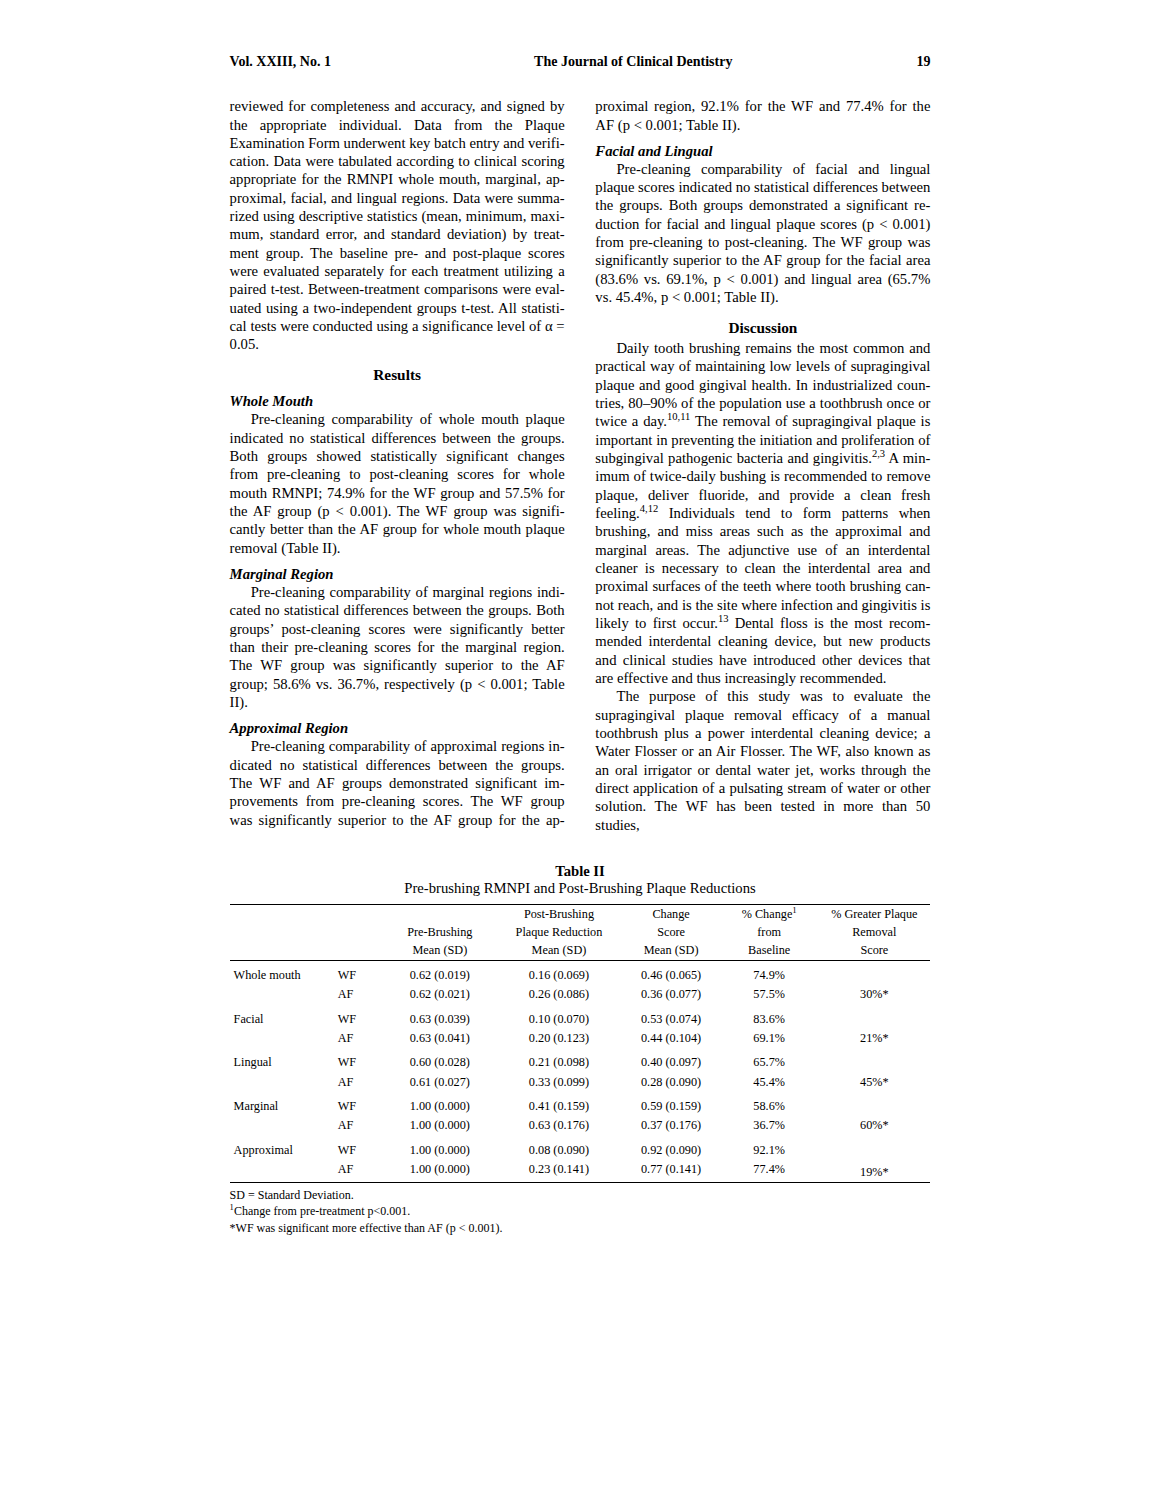Vol. XXIII, No. 1 The Journal of Clinical Dentistry 19
reviewed for completeness and accuracy, and signed by the appropriate individual. Data from the Plaque Examination Form underwent key batch entry and verification. Data were tabulated according to clinical scoring appropriate for the RMNPI whole mouth, marginal, approximal, facial, and lingual regions. Data were summarized using descriptive statistics (mean, minimum, maximum, standard error, and standard deviation) by treatment group. The baseline pre- and post-plaque scores were evaluated separately for each treatment utilizing a paired t-test. Between-treatment comparisons were evaluated using a two-independent groups t-test. All statistical tests were conducted using a significance level of α = 0.05.
Results
Whole Mouth
Pre-cleaning comparability of whole mouth plaque indicated no statistical differences between the groups. Both groups showed statistically significant changes from pre-cleaning to post-cleaning scores for whole mouth RMNPI; 74.9% for the WF group and 57.5% for the AF group (p < 0.001). The WF group was significantly better than the AF group for whole mouth plaque removal (Table II).
Marginal Region
Pre-cleaning comparability of marginal regions indicated no statistical differences between the groups. Both groups’ post-cleaning scores were significantly better than their pre-cleaning scores for the marginal region. The WF group was significantly superior to the AF group; 58.6% vs. 36.7%, respectively (p < 0.001; Table II).
Approximal Region
Pre-cleaning comparability of approximal regions indicated no statistical differences between the groups. The WF and AF groups demonstrated significant improvements from pre-cleaning scores. The WF group was significantly superior to the AF group for the approximal region, 92.1% for the WF and 77.4% for the AF (p < 0.001; Table II).
Facial and Lingual
Pre-cleaning comparability of facial and lingual plaque scores indicated no statistical differences between the groups. Both groups demonstrated a significant reduction for facial and lingual plaque scores (p < 0.001) from pre-cleaning to post-cleaning. The WF group was significantly superior to the AF group for the facial area (83.6% vs. 69.1%, p < 0.001) and lingual area (65.7% vs. 45.4%, p < 0.001; Table II).
Discussion
Daily tooth brushing remains the most common and practical way of maintaining low levels of supragingival plaque and good gingival health. In industrialized countries, 80–90% of the population use a toothbrush once or twice a day.10,11 The removal of supragingival plaque is important in preventing the initiation and proliferation of subgingival pathogenic bacteria and gingivitis.2,3 A minimum of twice-daily bushing is recommended to remove plaque, deliver fluoride, and provide a clean fresh feeling.4,12 Individuals tend to form patterns when brushing, and miss areas such as the approximal and marginal areas. The adjunctive use of an interdental cleaner is necessary to clean the interdental area and proximal surfaces of the teeth where tooth brushing cannot reach, and is the site where infection and gingivitis is likely to first occur.13 Dental floss is the most recommended interdental cleaning device, but new products and clinical studies have introduced other devices that are effective and thus increasingly recommended.
The purpose of this study was to evaluate the supragingival plaque removal efficacy of a manual toothbrush plus a power interdental cleaning device; a Water Flosser or an Air Flosser. The WF, also known as an oral irrigator or dental water jet, works through the direct application of a pulsating stream of water or other solution. The WF has been tested in more than 50 studies,
Table II Pre-brushing RMNPI and Post-Brushing Plaque Reductions
| | | | Post-Brushing | Change | % Change 1 | % Greater Plaque |
| --- | --- | --- | --- | --- | --- | --- |
| | | Pre-Brushing | Plaque Reduction | Score | from | Removal |
| | | Mean (SD) | Mean (SD) | Mean (SD) | Baseline | Score |
| Whole mouth | WF | 0.62 (0.019) | 0.16 (0.069) | 0.46 (0.065) | 74.9% | 30%* |
| | AF | 0.62 (0.021) | 0.26 (0.086) | 0.36 (0.077) | 57.5% |
| Facial | WF | 0.63 (0.039) | 0.10 (0.070) | 0.53 (0.074) | 83.6% | 21%* |
| | AF | 0.63 (0.041) | 0.20 (0.123) | 0.44 (0.104) | 69.1% |
| Lingual | WF | 0.60 (0.028) | 0.21 (0.098) | 0.40 (0.097) | 65.7% | 45%* |
| | AF | 0.61 (0.027) | 0.33 (0.099) | 0.28 (0.090) | 45.4% |
| Marginal | WF | 1.00 (0.000) | 0.41 (0.159) | 0.59 (0.159) | 58.6% | 60%* |
| | AF | 1.00 (0.000) | 0.63 (0.176) | 0.37 (0.176) | 36.7% |
| Approximal | WF | 1.00 (0.000) | 0.08 (0.090) | 0.92 (0.090) | 92.1% | 19%* |
| | AF | 1.00 (0.000) | 0.23 (0.141) | 0.77 (0.141) | 77.4% |
SD = Standard Deviation.
1Change from pre-treatment p<0.001.
*WF was significant more effective than AF (p < 0.001).